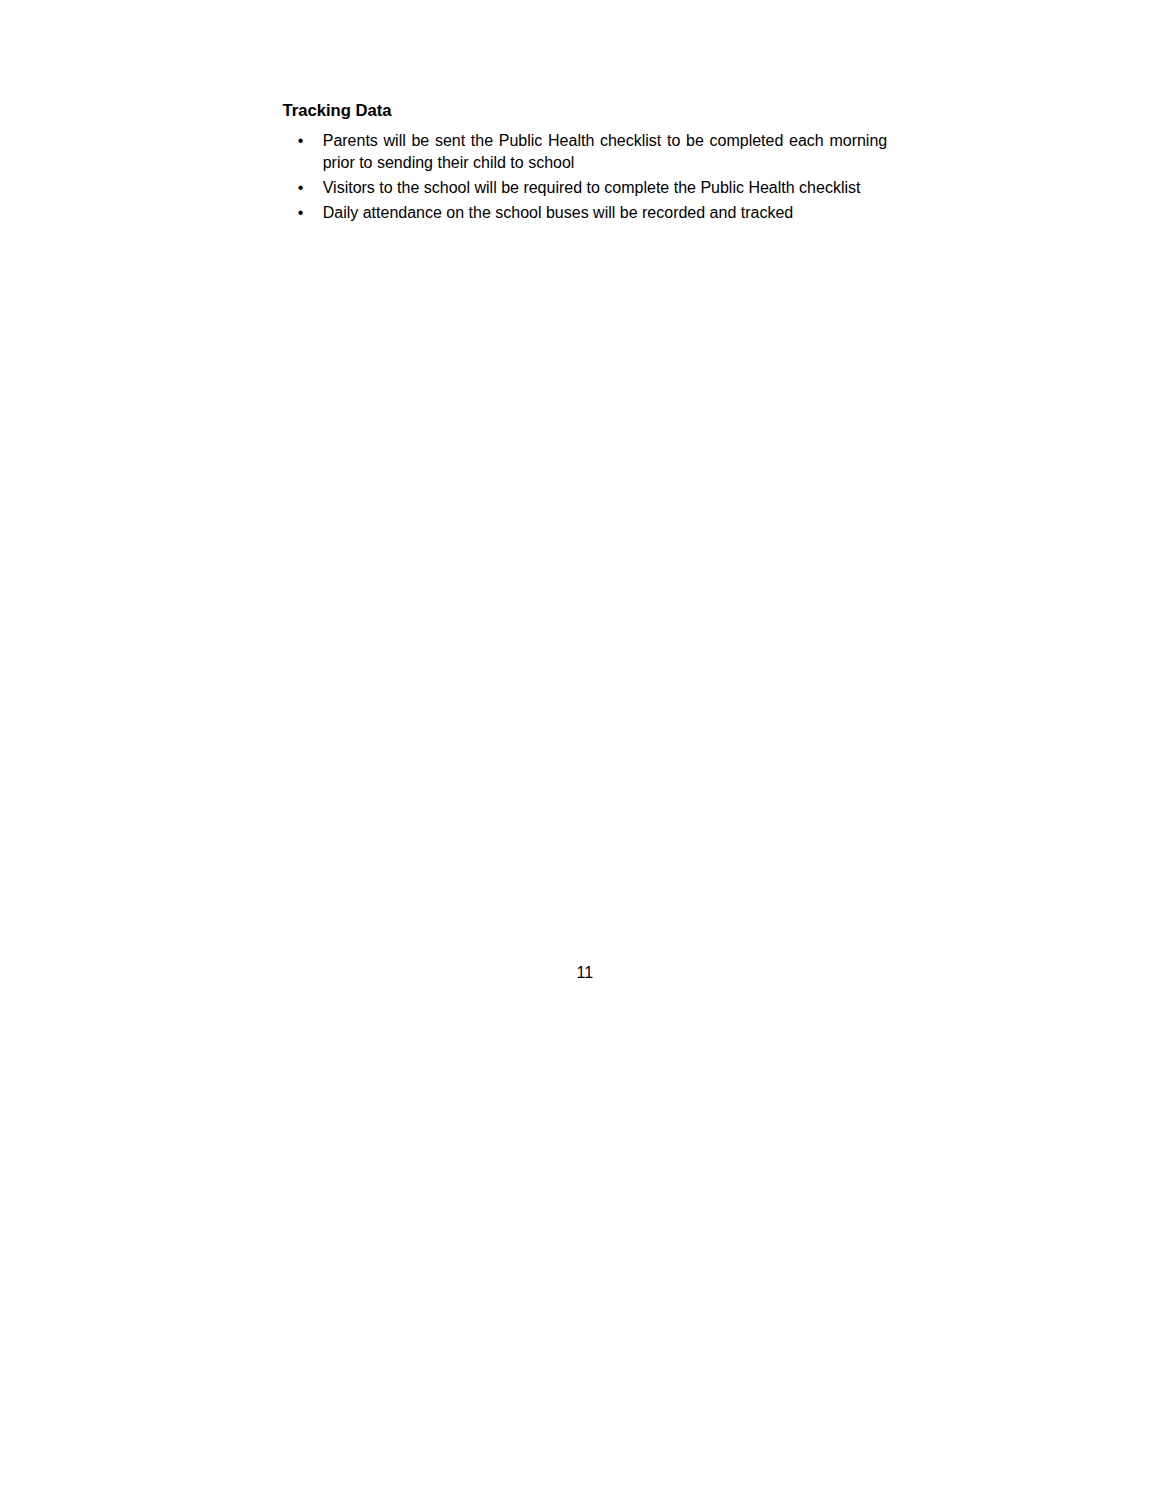Tracking Data
Parents will be sent the Public Health checklist to be completed each morning prior to sending their child to school
Visitors to the school will be required to complete the Public Health checklist
Daily attendance on the school buses will be recorded and tracked
11